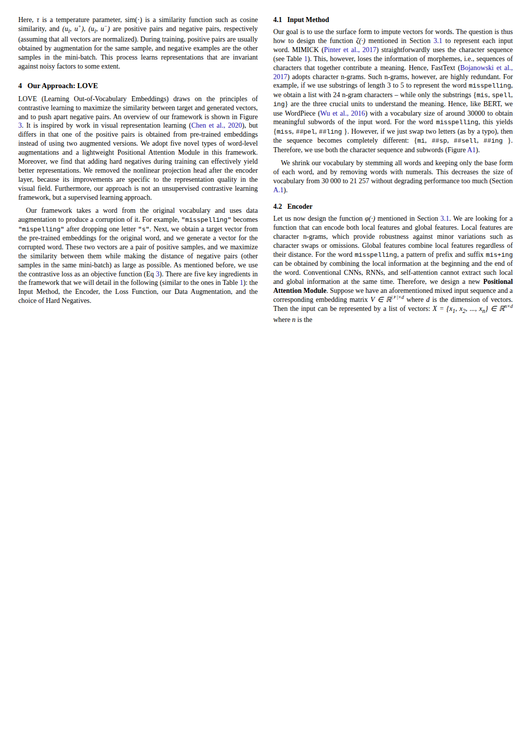Here, τ is a temperature parameter, sim(·) is a similarity function such as cosine similarity, and (ui, u+), (ui, u−) are positive pairs and negative pairs, respectively (assuming that all vectors are normalized). During training, positive pairs are usually obtained by augmentation for the same sample, and negative examples are the other samples in the mini-batch. This process learns representations that are invariant against noisy factors to some extent.
4 Our Approach: LOVE
LOVE (Learning Out-of-Vocabulary Embeddings) draws on the principles of contrastive learning to maximize the similarity between target and generated vectors, and to push apart negative pairs. An overview of our framework is shown in Figure 3. It is inspired by work in visual representation learning (Chen et al., 2020), but differs in that one of the positive pairs is obtained from pre-trained embeddings instead of using two augmented versions. We adopt five novel types of word-level augmentations and a lightweight Positional Attention Module in this framework. Moreover, we find that adding hard negatives during training can effectively yield better representations. We removed the nonlinear projection head after the encoder layer, because its improvements are specific to the representation quality in the visual field. Furthermore, our approach is not an unsupervised contrastive learning framework, but a supervised learning approach.
Our framework takes a word from the original vocabulary and uses data augmentation to produce a corruption of it. For example, "misspelling" becomes "mispelling" after dropping one letter "s". Next, we obtain a target vector from the pre-trained embeddings for the original word, and we generate a vector for the corrupted word. These two vectors are a pair of positive samples, and we maximize the similarity between them while making the distance of negative pairs (other samples in the same mini-batch) as large as possible. As mentioned before, we use the contrastive loss as an objective function (Eq 3). There are five key ingredients in the framework that we will detail in the following (similar to the ones in Table 1): the Input Method, the Encoder, the Loss Function, our Data Augmentation, and the choice of Hard Negatives.
4.1 Input Method
Our goal is to use the surface form to impute vectors for words. The question is thus how to design the function ζ(·) mentioned in Section 3.1 to represent each input word. MIMICK (Pinter et al., 2017) straightforwardly uses the character sequence (see Table 1). This, however, loses the information of morphemes, i.e., sequences of characters that together contribute a meaning. Hence, FastText (Bojanowski et al., 2017) adopts character n-grams. Such n-grams, however, are highly redundant. For example, if we use substrings of length 3 to 5 to represent the word misspelling, we obtain a list with 24 n-gram characters – while only the substrings {mis, spell, ing} are the three crucial units to understand the meaning. Hence, like BERT, we use WordPiece (Wu et al., 2016) with a vocabulary size of around 30000 to obtain meaningful subwords of the input word. For the word misspelling, this yields {miss, ##pel, ##ling }. However, if we just swap two letters (as by a typo), then the sequence becomes completely different: {mi, ##sp, ##sell, ##ing }. Therefore, we use both the character sequence and subwords (Figure A1).
We shrink our vocabulary by stemming all words and keeping only the base form of each word, and by removing words with numerals. This decreases the size of vocabulary from 30 000 to 21 257 without degrading performance too much (Section A.1).
4.2 Encoder
Let us now design the function φ(·) mentioned in Section 3.1. We are looking for a function that can encode both local features and global features. Local features are character n-grams, which provide robustness against minor variations such as character swaps or omissions. Global features combine local features regardless of their distance. For the word misspelling, a pattern of prefix and suffix mis+ing can be obtained by combining the local information at the beginning and the end of the word. Conventional CNNs, RNNs, and self-attention cannot extract such local and global information at the same time. Therefore, we design a new Positional Attention Module. Suppose we have an aforementioned mixed input sequence and a corresponding embedding matrix V ∈ ℝ|𝒱|×d where d is the dimension of vectors. Then the input can be represented by a list of vectors: X = {x1, x2, ..., xn} ∈ ℝn×d where n is the